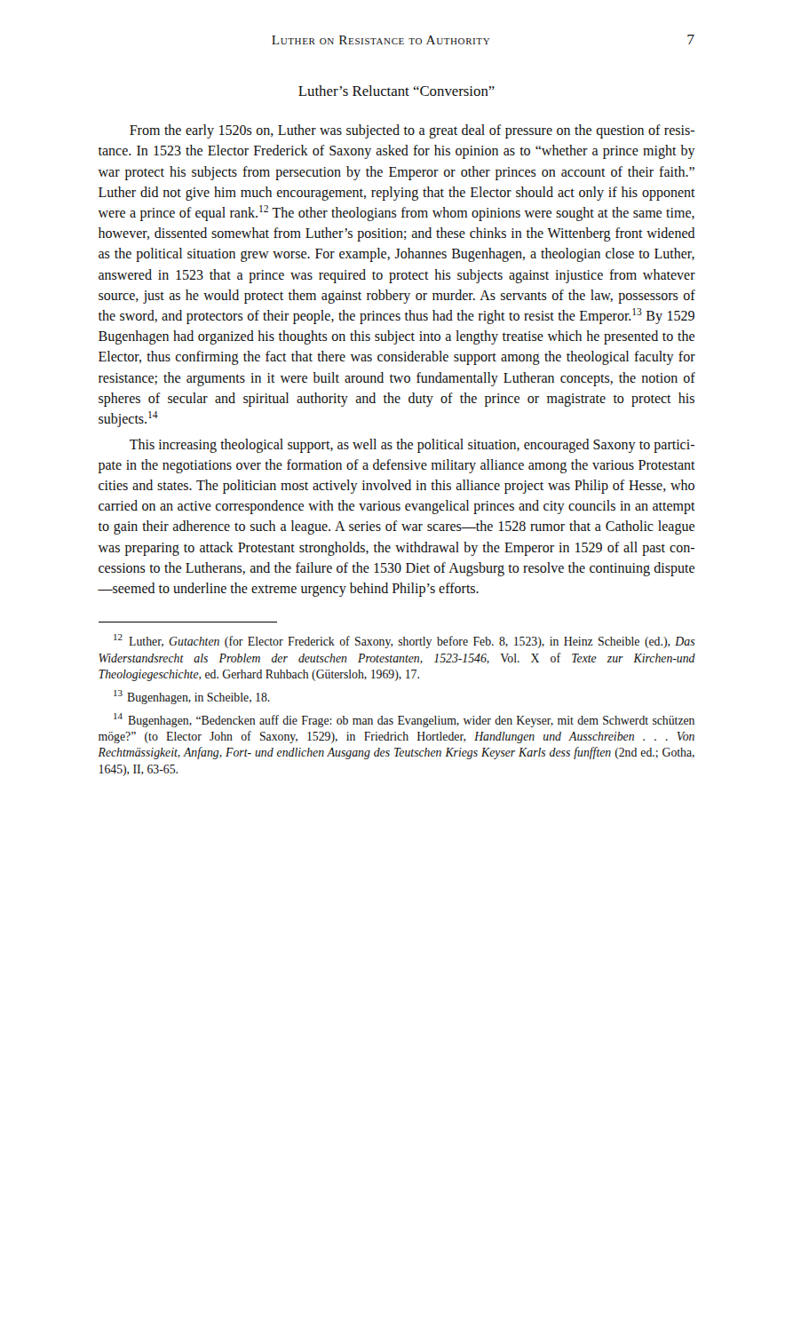Luther on Resistance to Authority 7
Luther’s Reluctant “Conversion”
From the early 1520s on, Luther was subjected to a great deal of pressure on the question of resistance. In 1523 the Elector Frederick of Saxony asked for his opinion as to “whether a prince might by war protect his subjects from persecution by the Emperor or other princes on account of their faith.” Luther did not give him much encouragement, replying that the Elector should act only if his opponent were a prince of equal rank.12 The other theologians from whom opinions were sought at the same time, however, dissented somewhat from Luther’s position; and these chinks in the Wittenberg front widened as the political situation grew worse. For example, Johannes Bugenhagen, a theologian close to Luther, answered in 1523 that a prince was required to protect his subjects against injustice from whatever source, just as he would protect them against robbery or murder. As servants of the law, possessors of the sword, and protectors of their people, the princes thus had the right to resist the Emperor.13 By 1529 Bugenhagen had organized his thoughts on this subject into a lengthy treatise which he presented to the Elector, thus confirming the fact that there was considerable support among the theological faculty for resistance; the arguments in it were built around two fundamentally Lutheran concepts, the notion of spheres of secular and spiritual authority and the duty of the prince or magistrate to protect his subjects.14
This increasing theological support, as well as the political situation, encouraged Saxony to participate in the negotiations over the formation of a defensive military alliance among the various Protestant cities and states. The politician most actively involved in this alliance project was Philip of Hesse, who carried on an active correspondence with the various evangelical princes and city councils in an attempt to gain their adherence to such a league. A series of war scares—the 1528 rumor that a Catholic league was preparing to attack Protestant strongholds, the withdrawal by the Emperor in 1529 of all past concessions to the Lutherans, and the failure of the 1530 Diet of Augsburg to resolve the continuing dispute—seemed to underline the extreme urgency behind Philip’s efforts.
12 Luther, Gutachten (for Elector Frederick of Saxony, shortly before Feb. 8, 1523), in Heinz Scheible (ed.), Das Widerstandsrecht als Problem der deutschen Protestanten, 1523-1546, Vol. X of Texte zur Kirchen-und Theologiegeschichte, ed. Gerhard Ruhbach (Gütersloh, 1969), 17.
13 Bugenhagen, in Scheible, 18.
14 Bugenhagen, “Bedencken auff die Frage: ob man das Evangelium, wider den Keyser, mit dem Schwerdt schützen möge?” (to Elector John of Saxony, 1529), in Friedrich Hortleder, Handlungen und Ausschreiben . . . Von Rechtmässigkeit, Anfang, Fort- und endlichen Ausgang des Teutschen Kriegs Keyser Karls dess funfften (2nd ed.; Gotha, 1645), II, 63-65.